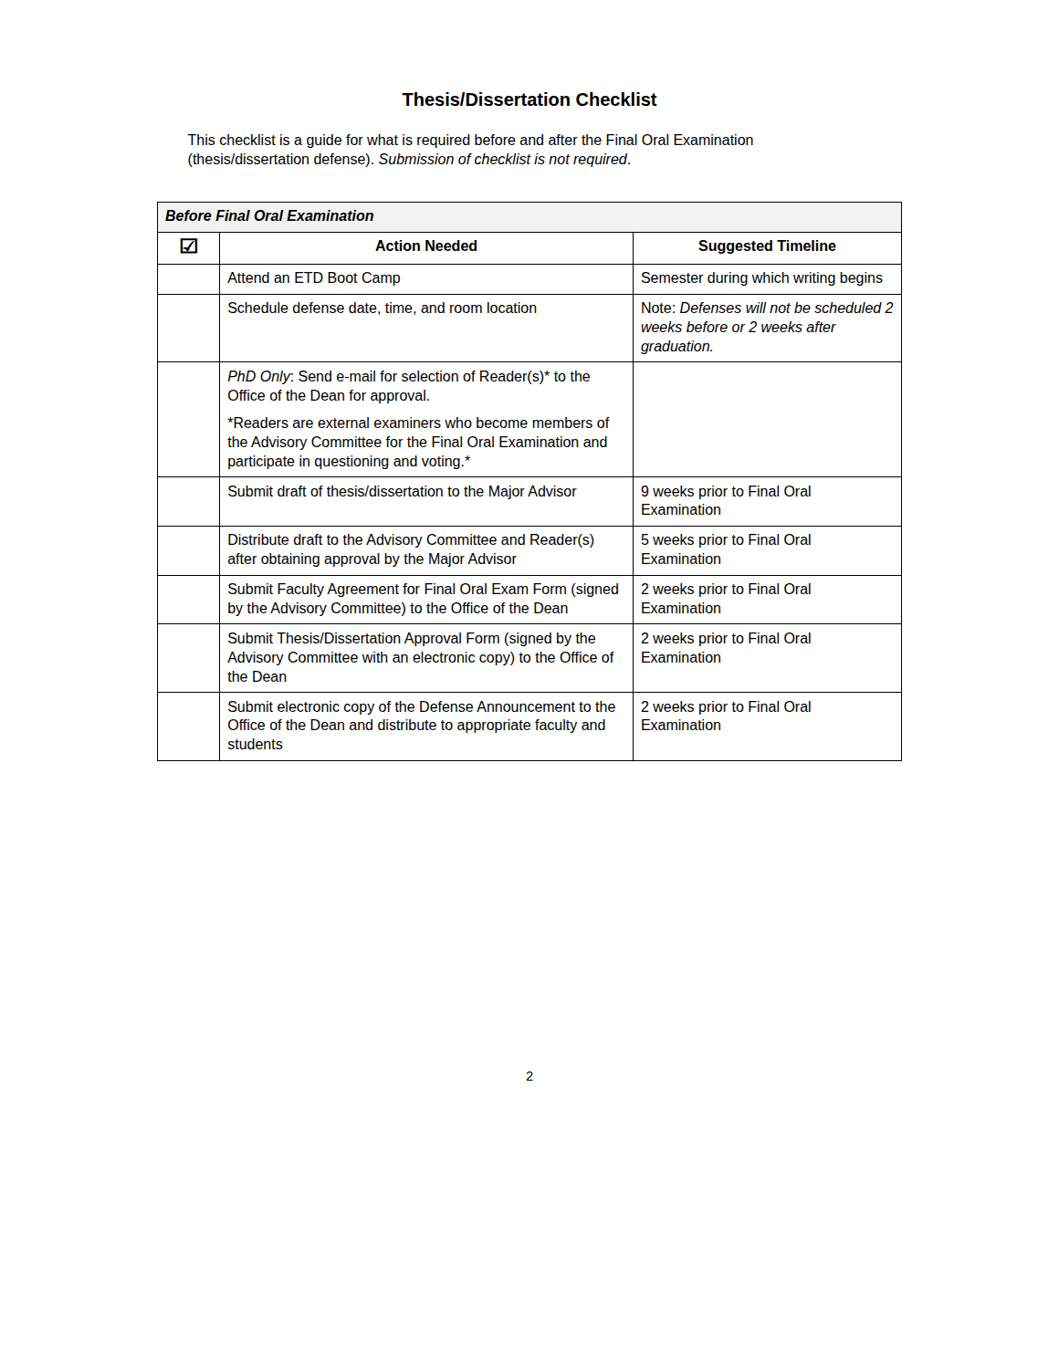Thesis/Dissertation Checklist
This checklist is a guide for what is required before and after the Final Oral Examination (thesis/dissertation defense). Submission of checklist is not required.
Before Final Oral Examination
| ☑ | Action Needed | Suggested Timeline |
| --- | --- | --- |
| | Attend an ETD Boot Camp | Semester during which writing begins |
| | Schedule defense date, time, and room location | Note: Defenses will not be scheduled 2 weeks before or 2 weeks after graduation. |
| | PhD Only : Send e-mail for selection of Reader(s)* to the Office of the Dean for approval. *Readers are external examiners who become members of the Advisory Committee for the Final Oral Examination and participate in questioning and voting.* | |
| | Submit draft of thesis/dissertation to the Major Advisor | 9 weeks prior to Final Oral Examination |
| | Distribute draft to the Advisory Committee and Reader(s) after obtaining approval by the Major Advisor | 5 weeks prior to Final Oral Examination |
| | Submit Faculty Agreement for Final Oral Exam Form (signed by the Advisory Committee) to the Office of the Dean | 2 weeks prior to Final Oral Examination |
| | Submit Thesis/Dissertation Approval Form (signed by the Advisory Committee with an electronic copy) to the Office of the Dean | 2 weeks prior to Final Oral Examination |
| | Submit electronic copy of the Defense Announcement to the Office of the Dean and distribute to appropriate faculty and students | 2 weeks prior to Final Oral Examination |
2